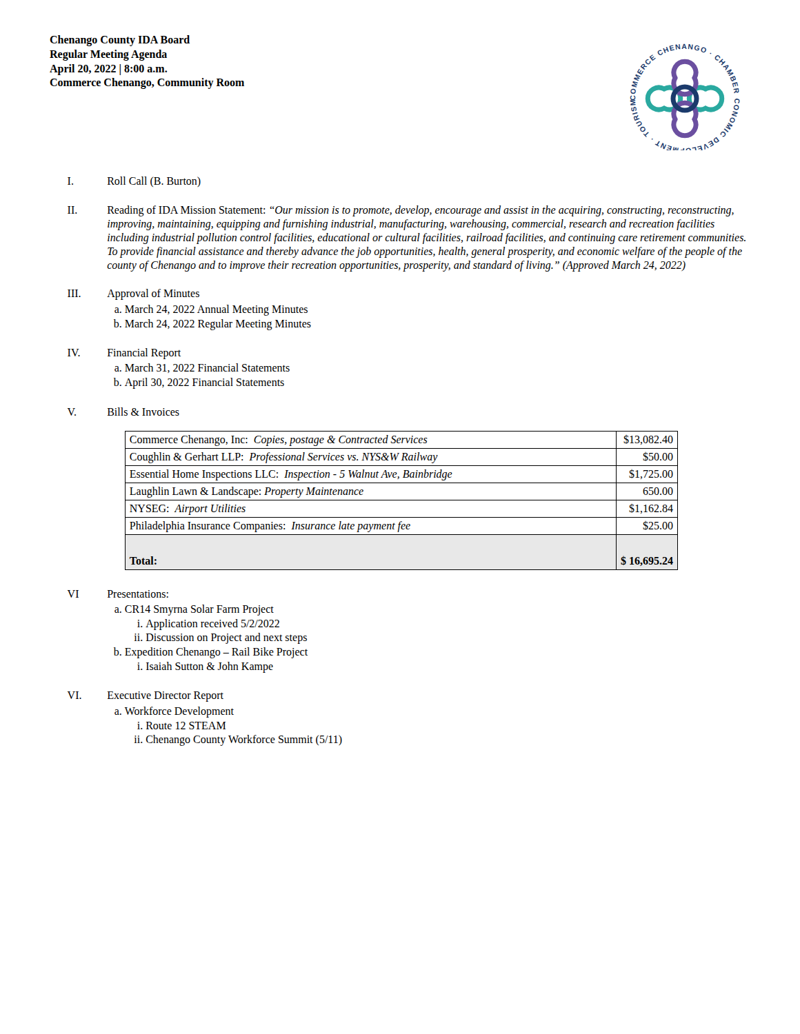Chenango County IDA Board
Regular Meeting Agenda
April 20, 2022 | 8:00 a.m.
Commerce Chenango, Community Room
COMMERCE CHENANGO · CHAMBER · ECONOMIC DEVELOPMENT · TOURISM ·
I. Roll Call (B. Burton)
II. Reading of IDA Mission Statement: “Our mission is to promote, develop, encourage and assist in the acquiring, constructing, reconstructing, improving, maintaining, equipping and furnishing industrial, manufacturing, warehousing, commercial, research and recreation facilities including industrial pollution control facilities, educational or cultural facilities, railroad facilities, and continuing care retirement communities. To provide financial assistance and thereby advance the job opportunities, health, general prosperity, and economic welfare of the people of the county of Chenango and to improve their recreation opportunities, prosperity, and standard of living.” (Approved March 24, 2022)
III. Approval of Minutes
March 24, 2022 Annual Meeting Minutes
March 24, 2022 Regular Meeting Minutes
IV. Financial Report
March 31, 2022 Financial Statements
April 30, 2022 Financial Statements
V. Bills & Invoices
| Commerce Chenango, Inc: Copies, postage & Contracted Services | $13,082.40 |
| Coughlin & Gerhart LLP: Professional Services vs. NYS&W Railway | $50.00 |
| Essential Home Inspections LLC: Inspection - 5 Walnut Ave, Bainbridge | $1,725.00 |
| Laughlin Lawn & Landscape: Property Maintenance | 650.00 |
| NYSEG: Airport Utilities | $1,162.84 |
| Philadelphia Insurance Companies: Insurance late payment fee | $25.00 |
| Total: | $ 16,695.24 |
VI Presentations:
CR14 Smyrna Solar Farm Project
Application received 5/2/2022
Discussion on Project and next steps
Expedition Chenango – Rail Bike Project
Isaiah Sutton & John Kampe
VI. Executive Director Report
Workforce Development
Route 12 STEAM
Chenango County Workforce Summit (5/11)